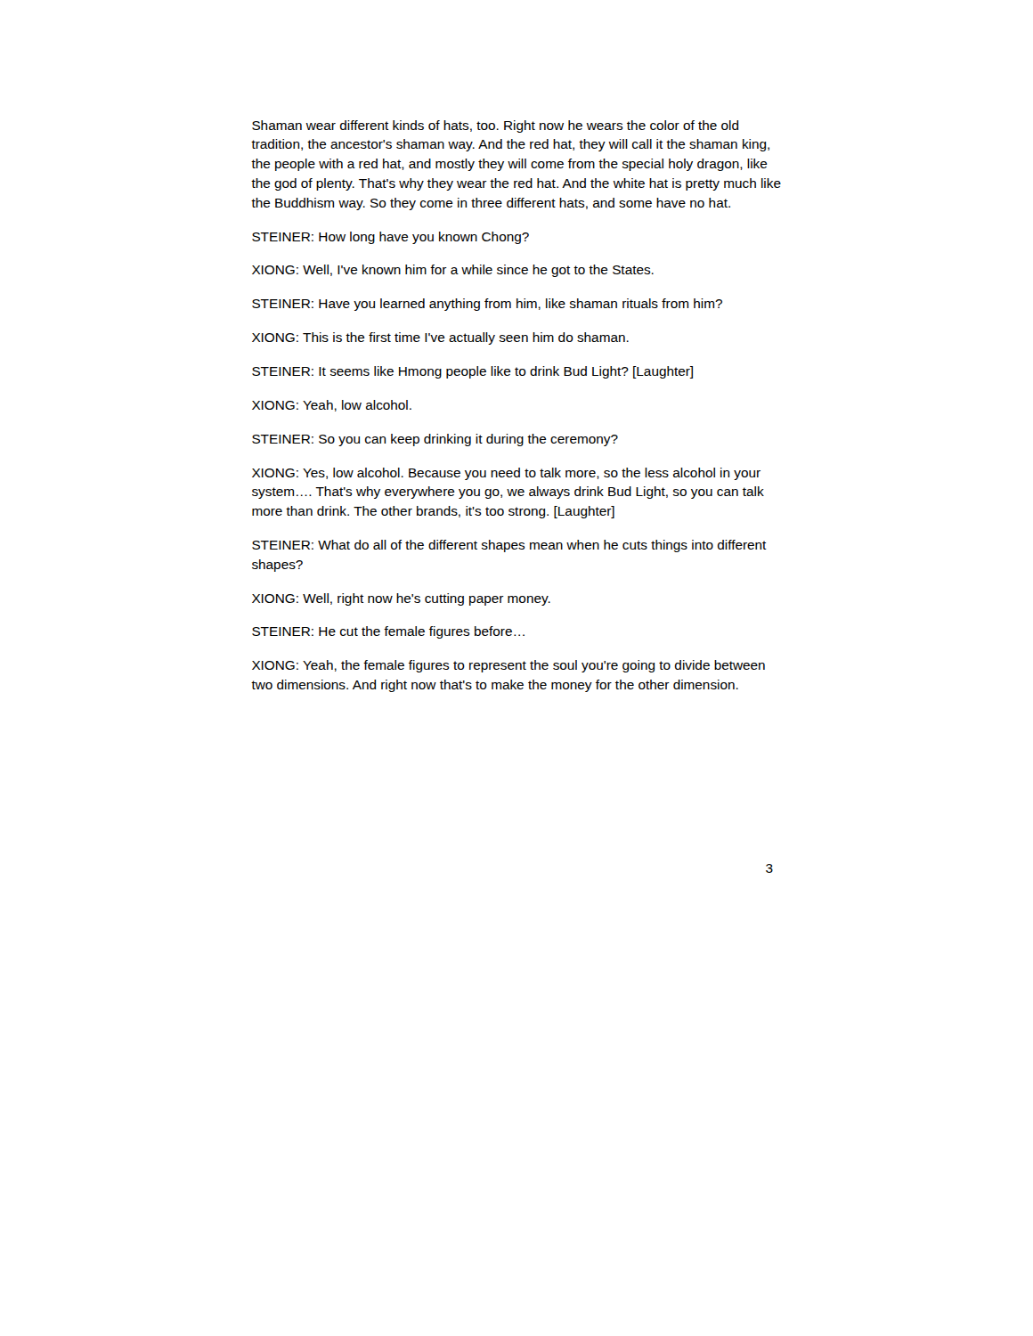Shaman wear different kinds of hats, too. Right now he wears the color of the old tradition, the ancestor's shaman way. And the red hat, they will call it the shaman king, the people with a red hat, and mostly they will come from the special holy dragon, like the god of plenty. That's why they wear the red hat. And the white hat is pretty much like the Buddhism way. So they come in three different hats, and some have no hat.
STEINER: How long have you known Chong?
XIONG: Well, I've known him for a while since he got to the States.
STEINER: Have you learned anything from him, like shaman rituals from him?
XIONG: This is the first time I've actually seen him do shaman.
STEINER: It seems like Hmong people like to drink Bud Light? [Laughter]
XIONG: Yeah, low alcohol.
STEINER: So you can keep drinking it during the ceremony?
XIONG: Yes, low alcohol. Because you need to talk more, so the less alcohol in your system…. That's why everywhere you go, we always drink Bud Light, so you can talk more than drink. The other brands, it's too strong. [Laughter]
STEINER: What do all of the different shapes mean when he cuts things into different shapes?
XIONG: Well, right now he's cutting paper money.
STEINER: He cut the female figures before…
XIONG: Yeah, the female figures to represent the soul you're going to divide between two dimensions. And right now that's to make the money for the other dimension.
3